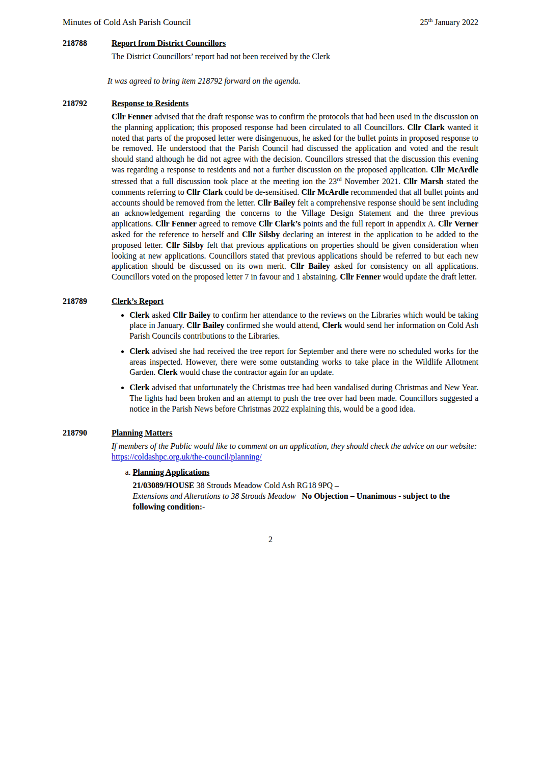Minutes of Cold Ash Parish Council
25th January 2022
218788
Report from District Councillors
The District Councillors’ report had not been received by the Clerk
It was agreed to bring item 218792 forward on the agenda.
218792
Response to Residents
Cllr Fenner advised that the draft response was to confirm the protocols that had been used in the discussion on the planning application; this proposed response had been circulated to all Councillors. Cllr Clark wanted it noted that parts of the proposed letter were disingenuous, he asked for the bullet points in proposed response to be removed. He understood that the Parish Council had discussed the application and voted and the result should stand although he did not agree with the decision. Councillors stressed that the discussion this evening was regarding a response to residents and not a further discussion on the proposed application. Cllr McArdle stressed that a full discussion took place at the meeting ion the 23rd November 2021. Cllr Marsh stated the comments referring to Cllr Clark could be de-sensitised. Cllr McArdle recommended that all bullet points and accounts should be removed from the letter. Cllr Bailey felt a comprehensive response should be sent including an acknowledgement regarding the concerns to the Village Design Statement and the three previous applications. Cllr Fenner agreed to remove Cllr Clark’s points and the full report in appendix A. Cllr Verner asked for the reference to herself and Cllr Silsby declaring an interest in the application to be added to the proposed letter. Cllr Silsby felt that previous applications on properties should be given consideration when looking at new applications. Councillors stated that previous applications should be referred to but each new application should be discussed on its own merit. Cllr Bailey asked for consistency on all applications. Councillors voted on the proposed letter 7 in favour and 1 abstaining. Cllr Fenner would update the draft letter.
218789
Clerk’s Report
Clerk asked Cllr Bailey to confirm her attendance to the reviews on the Libraries which would be taking place in January. Cllr Bailey confirmed she would attend, Clerk would send her information on Cold Ash Parish Councils contributions to the Libraries.
Clerk advised she had received the tree report for September and there were no scheduled works for the areas inspected. However, there were some outstanding works to take place in the Wildlife Allotment Garden. Clerk would chase the contractor again for an update.
Clerk advised that unfortunately the Christmas tree had been vandalised during Christmas and New Year. The lights had been broken and an attempt to push the tree over had been made. Councillors suggested a notice in the Parish News before Christmas 2022 explaining this, would be a good idea.
218790
Planning Matters
If members of the Public would like to comment on an application, they should check the advice on our website:
https://coldashpc.org.uk/the-council/planning/
Planning Applications
21/03089/HOUSE 38 Strouds Meadow Cold Ash RG18 9PQ –
Extensions and Alterations to 38 Strouds Meadow No Objection – Unanimous - subject to the following condition:-
2